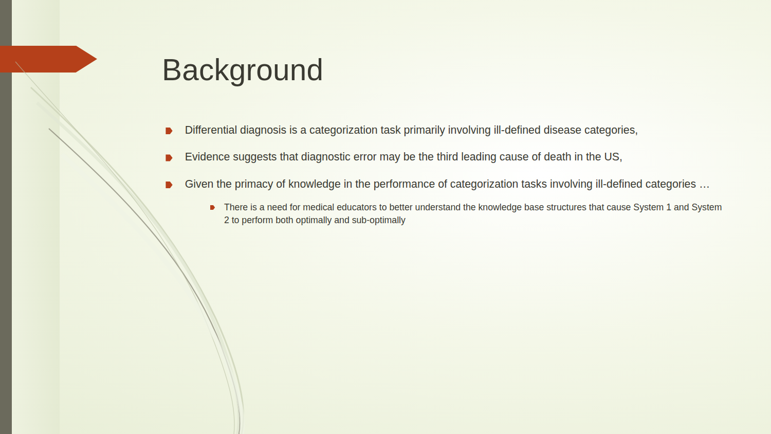Background
Differential diagnosis is a categorization task primarily involving ill-defined disease categories,
Evidence suggests that diagnostic error may be the third leading cause of death in the US,
Given the primacy of knowledge in the performance of categorization tasks involving ill-defined categories …
There is a need for medical educators to better understand the knowledge base structures that cause System 1 and System 2 to perform both optimally and sub-optimally